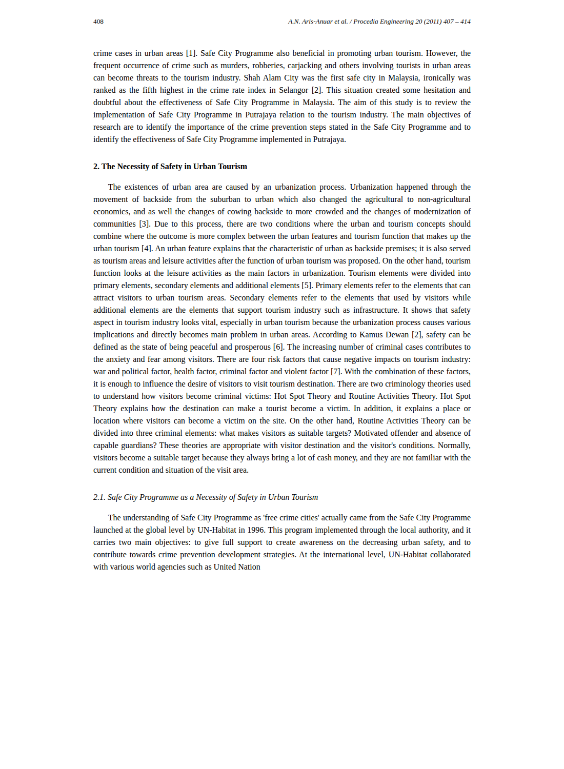408 A.N. Aris-Anuar et al. / Procedia Engineering 20 (2011) 407 – 414
crime cases in urban areas [1]. Safe City Programme also beneficial in promoting urban tourism. However, the frequent occurrence of crime such as murders, robberies, carjacking and others involving tourists in urban areas can become threats to the tourism industry. Shah Alam City was the first safe city in Malaysia, ironically was ranked as the fifth highest in the crime rate index in Selangor [2]. This situation created some hesitation and doubtful about the effectiveness of Safe City Programme in Malaysia. The aim of this study is to review the implementation of Safe City Programme in Putrajaya relation to the tourism industry. The main objectives of research are to identify the importance of the crime prevention steps stated in the Safe City Programme and to identify the effectiveness of Safe City Programme implemented in Putrajaya.
2. The Necessity of Safety in Urban Tourism
The existences of urban area are caused by an urbanization process. Urbanization happened through the movement of backside from the suburban to urban which also changed the agricultural to non-agricultural economics, and as well the changes of cowing backside to more crowded and the changes of modernization of communities [3]. Due to this process, there are two conditions where the urban and tourism concepts should combine where the outcome is more complex between the urban features and tourism function that makes up the urban tourism [4]. An urban feature explains that the characteristic of urban as backside premises; it is also served as tourism areas and leisure activities after the function of urban tourism was proposed. On the other hand, tourism function looks at the leisure activities as the main factors in urbanization. Tourism elements were divided into primary elements, secondary elements and additional elements [5]. Primary elements refer to the elements that can attract visitors to urban tourism areas. Secondary elements refer to the elements that used by visitors while additional elements are the elements that support tourism industry such as infrastructure. It shows that safety aspect in tourism industry looks vital, especially in urban tourism because the urbanization process causes various implications and directly becomes main problem in urban areas. According to Kamus Dewan [2], safety can be defined as the state of being peaceful and prosperous [6]. The increasing number of criminal cases contributes to the anxiety and fear among visitors. There are four risk factors that cause negative impacts on tourism industry: war and political factor, health factor, criminal factor and violent factor [7]. With the combination of these factors, it is enough to influence the desire of visitors to visit tourism destination. There are two criminology theories used to understand how visitors become criminal victims: Hot Spot Theory and Routine Activities Theory. Hot Spot Theory explains how the destination can make a tourist become a victim. In addition, it explains a place or location where visitors can become a victim on the site. On the other hand, Routine Activities Theory can be divided into three criminal elements: what makes visitors as suitable targets? Motivated offender and absence of capable guardians? These theories are appropriate with visitor destination and the visitor's conditions. Normally, visitors become a suitable target because they always bring a lot of cash money, and they are not familiar with the current condition and situation of the visit area.
2.1. Safe City Programme as a Necessity of Safety in Urban Tourism
The understanding of Safe City Programme as 'free crime cities' actually came from the Safe City Programme launched at the global level by UN-Habitat in 1996. This program implemented through the local authority, and it carries two main objectives: to give full support to create awareness on the decreasing urban safety, and to contribute towards crime prevention development strategies. At the international level, UN-Habitat collaborated with various world agencies such as United Nation